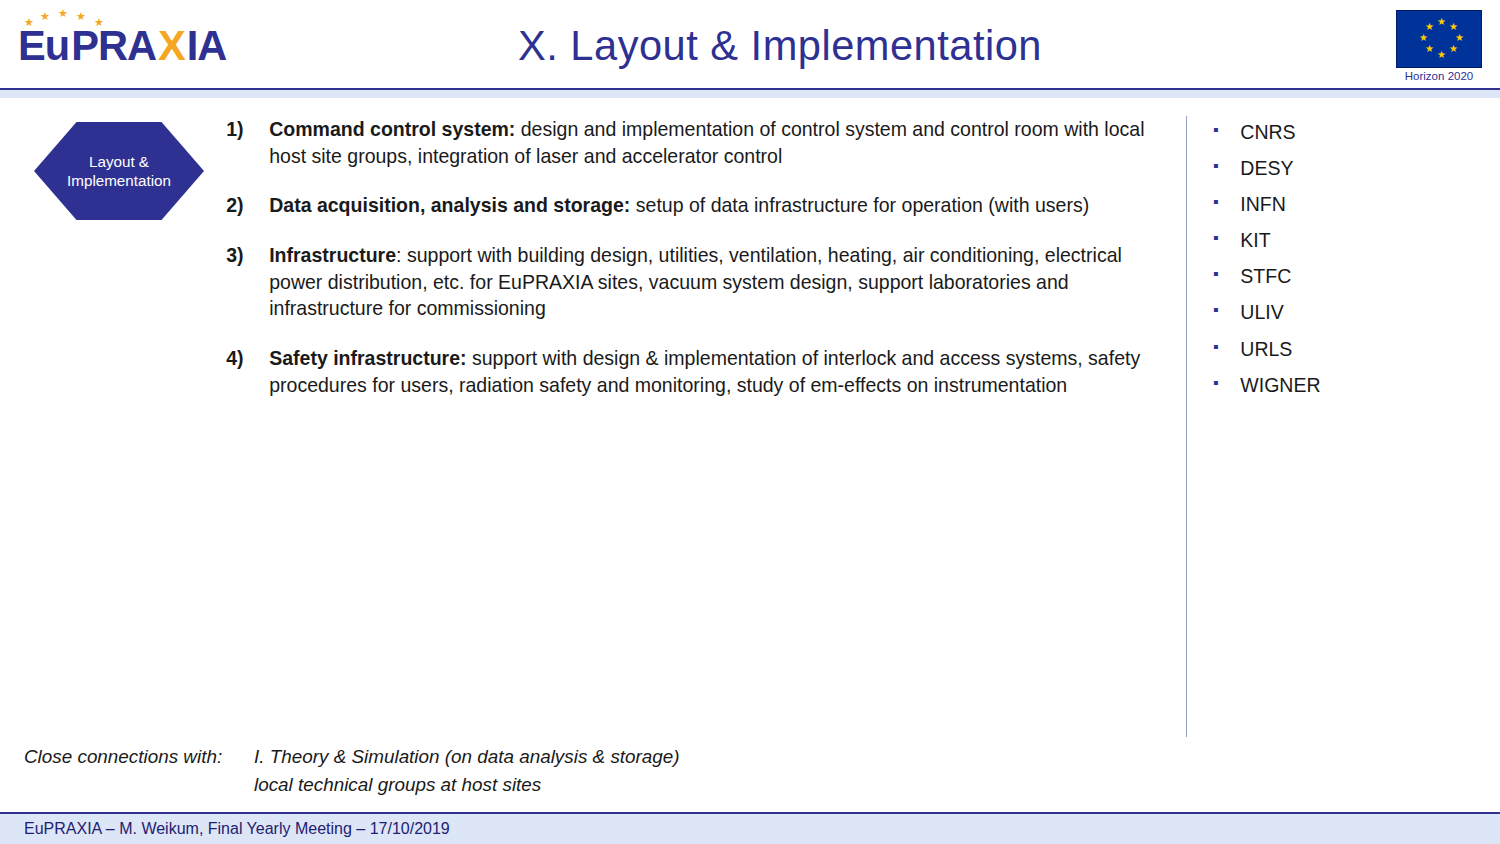★ ★ ★ ★ ★
Eu PRA XIA
X. Layout & Implementation
★ ★ ★ ★ ★ ★ ★ ★
Horizon 2020
Layout &
Implementation
Command control system: design and implementation of control system and control room with local host site groups, integration of laser and accelerator control
Data acquisition, analysis and storage: setup of data infrastructure for operation (with users)
Infrastructure: support with building design, utilities, ventilation, heating, air conditioning, electrical power distribution, etc. for EuPRAXIA sites, vacuum system design, support laboratories and infrastructure for commissioning
Safety infrastructure: support with design & implementation of interlock and access systems, safety procedures for users, radiation safety and monitoring, study of em-effects on instrumentation
CNRS
DESY
INFN
KIT
STFC
ULIV
URLS
WIGNER
Close connections with:
I. Theory & Simulation (on data analysis & storage)
local technical groups at host sites
EuPRAXIA – M. Weikum, Final Yearly Meeting – 17/10/2019